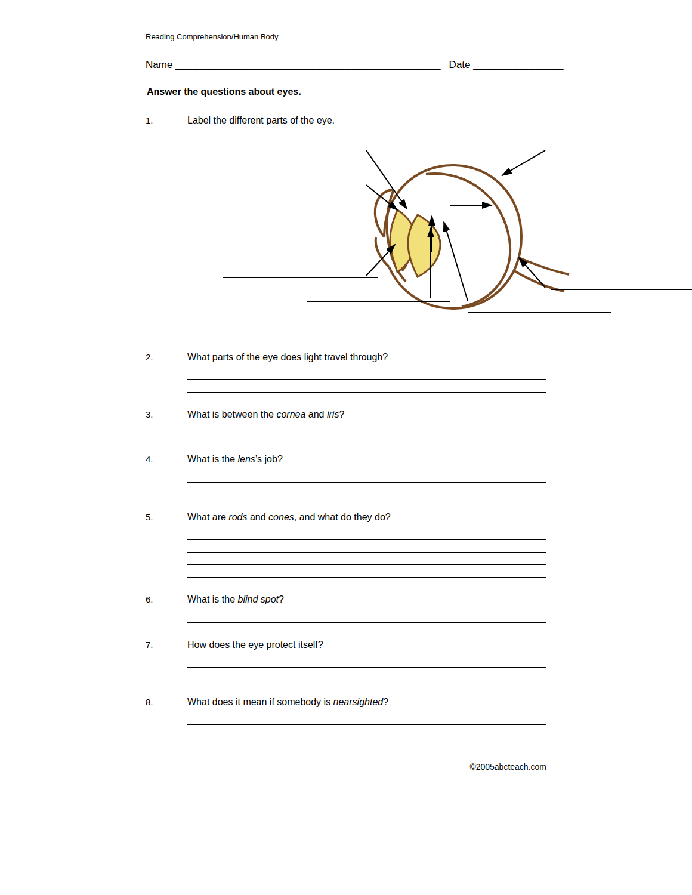Reading Comprehension/Human Body
Name _______________________________________________ Date ________________
Answer the questions about eyes.
1. Label the different parts of the eye.
2. What parts of the eye does light travel through?
3. What is between the cornea and iris?
4. What is the lens’s job?
5. What are rods and cones, and what do they do?
6. What is the blind spot?
7. How does the eye protect itself?
8. What does it mean if somebody is nearsighted?
©2005abcteach.com